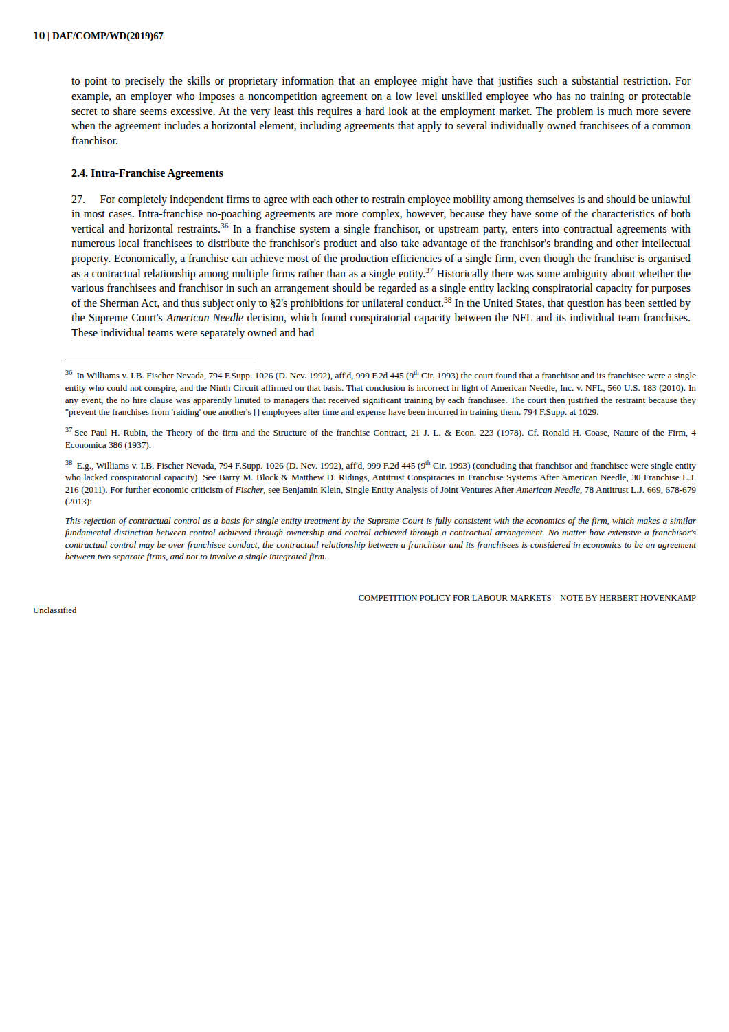10 | DAF/COMP/WD(2019)67
to point to precisely the skills or proprietary information that an employee might have that justifies such a substantial restriction. For example, an employer who imposes a noncompetition agreement on a low level unskilled employee who has no training or protectable secret to share seems excessive. At the very least this requires a hard look at the employment market. The problem is much more severe when the agreement includes a horizontal element, including agreements that apply to several individually owned franchisees of a common franchisor.
2.4. Intra-Franchise Agreements
27. For completely independent firms to agree with each other to restrain employee mobility among themselves is and should be unlawful in most cases. Intra-franchise no-poaching agreements are more complex, however, because they have some of the characteristics of both vertical and horizontal restraints.36 In a franchise system a single franchisor, or upstream party, enters into contractual agreements with numerous local franchisees to distribute the franchisor's product and also take advantage of the franchisor's branding and other intellectual property. Economically, a franchise can achieve most of the production efficiencies of a single firm, even though the franchise is organised as a contractual relationship among multiple firms rather than as a single entity.37 Historically there was some ambiguity about whether the various franchisees and franchisor in such an arrangement should be regarded as a single entity lacking conspiratorial capacity for purposes of the Sherman Act, and thus subject only to §2's prohibitions for unilateral conduct.38 In the United States, that question has been settled by the Supreme Court's American Needle decision, which found conspiratorial capacity between the NFL and its individual team franchises. These individual teams were separately owned and had
36 In Williams v. I.B. Fischer Nevada, 794 F.Supp. 1026 (D. Nev. 1992), aff'd, 999 F.2d 445 (9th Cir. 1993) the court found that a franchisor and its franchisee were a single entity who could not conspire, and the Ninth Circuit affirmed on that basis. That conclusion is incorrect in light of American Needle, Inc. v. NFL, 560 U.S. 183 (2010). In any event, the no hire clause was apparently limited to managers that received significant training by each franchisee. The court then justified the restraint because they "prevent the franchises from 'raiding' one another's [] employees after time and expense have been incurred in training them. 794 F.Supp. at 1029.
37 See Paul H. Rubin, the Theory of the firm and the Structure of the franchise Contract, 21 J. L. & Econ. 223 (1978). Cf. Ronald H. Coase, Nature of the Firm, 4 Economica 386 (1937).
38 E.g., Williams v. I.B. Fischer Nevada, 794 F.Supp. 1026 (D. Nev. 1992), aff'd, 999 F.2d 445 (9th Cir. 1993) (concluding that franchisor and franchisee were single entity who lacked conspiratorial capacity). See Barry M. Block & Matthew D. Ridings, Antitrust Conspiracies in Franchise Systems After American Needle, 30 Franchise L.J. 216 (2011). For further economic criticism of Fischer, see Benjamin Klein, Single Entity Analysis of Joint Ventures After American Needle, 78 Antitrust L.J. 669, 678-679 (2013):
This rejection of contractual control as a basis for single entity treatment by the Supreme Court is fully consistent with the economics of the firm, which makes a similar fundamental distinction between control achieved through ownership and control achieved through a contractual arrangement. No matter how extensive a franchisor's contractual control may be over franchisee conduct, the contractual relationship between a franchisor and its franchisees is considered in economics to be an agreement between two separate firms, and not to involve a single integrated firm.
COMPETITION POLICY FOR LABOUR MARKETS – NOTE BY HERBERT HOVENKAMP
Unclassified